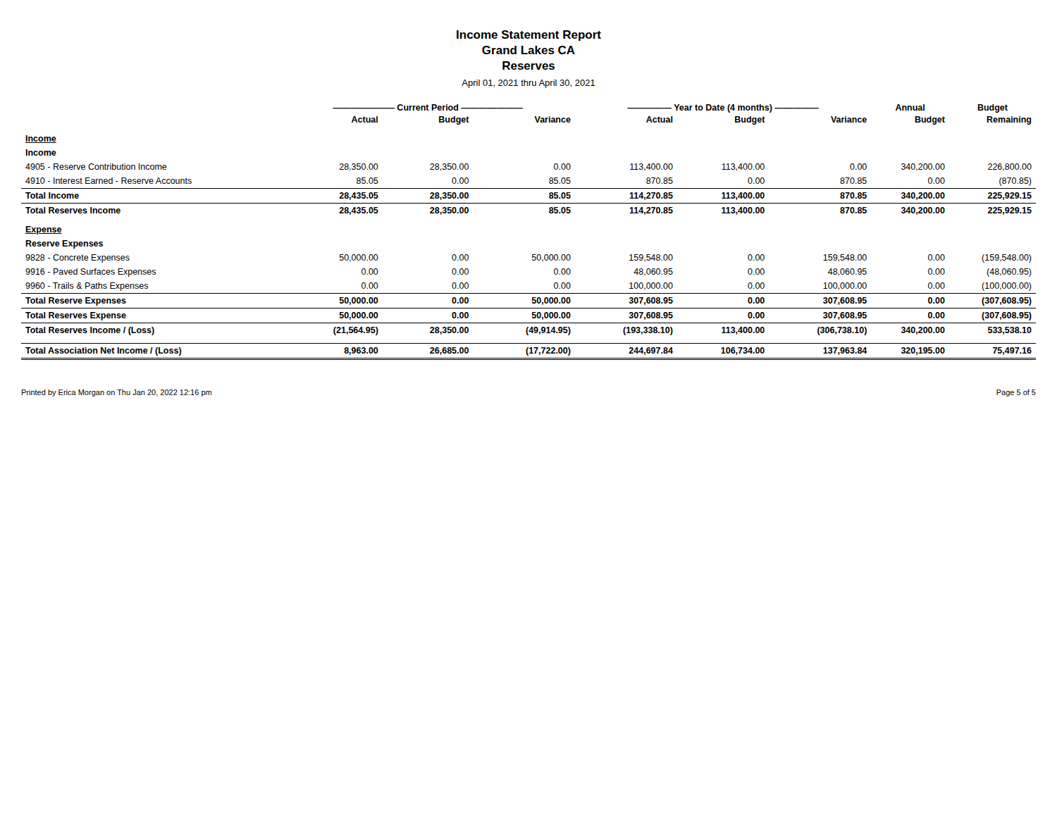Income Statement Report
Grand Lakes CA
Reserves
April 01, 2021 thru April 30, 2021
| | ——————— Current Period ——————— | ————— Year to Date (4 months) ————— | Annual | Budget |
| --- | --- | --- | --- | --- |
| | Actual | Budget | Variance | Actual | Budget | Variance | Budget | Remaining |
| Income | |
| Income | |
| 4905 - Reserve Contribution Income | 28,350.00 | 28,350.00 | 0.00 | 113,400.00 | 113,400.00 | 0.00 | 340,200.00 | 226,800.00 |
| 4910 - Interest Earned - Reserve Accounts | 85.05 | 0.00 | 85.05 | 870.85 | 0.00 | 870.85 | 0.00 | (870.85) |
| Total Income | 28,435.05 | 28,350.00 | 85.05 | 114,270.85 | 113,400.00 | 870.85 | 340,200.00 | 225,929.15 |
| Total Reserves Income | 28,435.05 | 28,350.00 | 85.05 | 114,270.85 | 113,400.00 | 870.85 | 340,200.00 | 225,929.15 |
| Expense | |
| Reserve Expenses | |
| 9828 - Concrete Expenses | 50,000.00 | 0.00 | 50,000.00 | 159,548.00 | 0.00 | 159,548.00 | 0.00 | (159,548.00) |
| 9916 - Paved Surfaces Expenses | 0.00 | 0.00 | 0.00 | 48,060.95 | 0.00 | 48,060.95 | 0.00 | (48,060.95) |
| 9960 - Trails & Paths Expenses | 0.00 | 0.00 | 0.00 | 100,000.00 | 0.00 | 100,000.00 | 0.00 | (100,000.00) |
| Total Reserve Expenses | 50,000.00 | 0.00 | 50,000.00 | 307,608.95 | 0.00 | 307,608.95 | 0.00 | (307,608.95) |
| Total Reserves Expense | 50,000.00 | 0.00 | 50,000.00 | 307,608.95 | 0.00 | 307,608.95 | 0.00 | (307,608.95) |
| Total Reserves Income / (Loss) | (21,564.95) | 28,350.00 | (49,914.95) | (193,338.10) | 113,400.00 | (306,738.10) | 340,200.00 | 533,538.10 |
| Total Association Net Income / (Loss) | 8,963.00 | 26,685.00 | (17,722.00) | 244,697.84 | 106,734.00 | 137,963.84 | 320,195.00 | 75,497.16 |
Printed by Erica Morgan on Thu Jan 20, 2022 12:16 pm Page 5 of 5